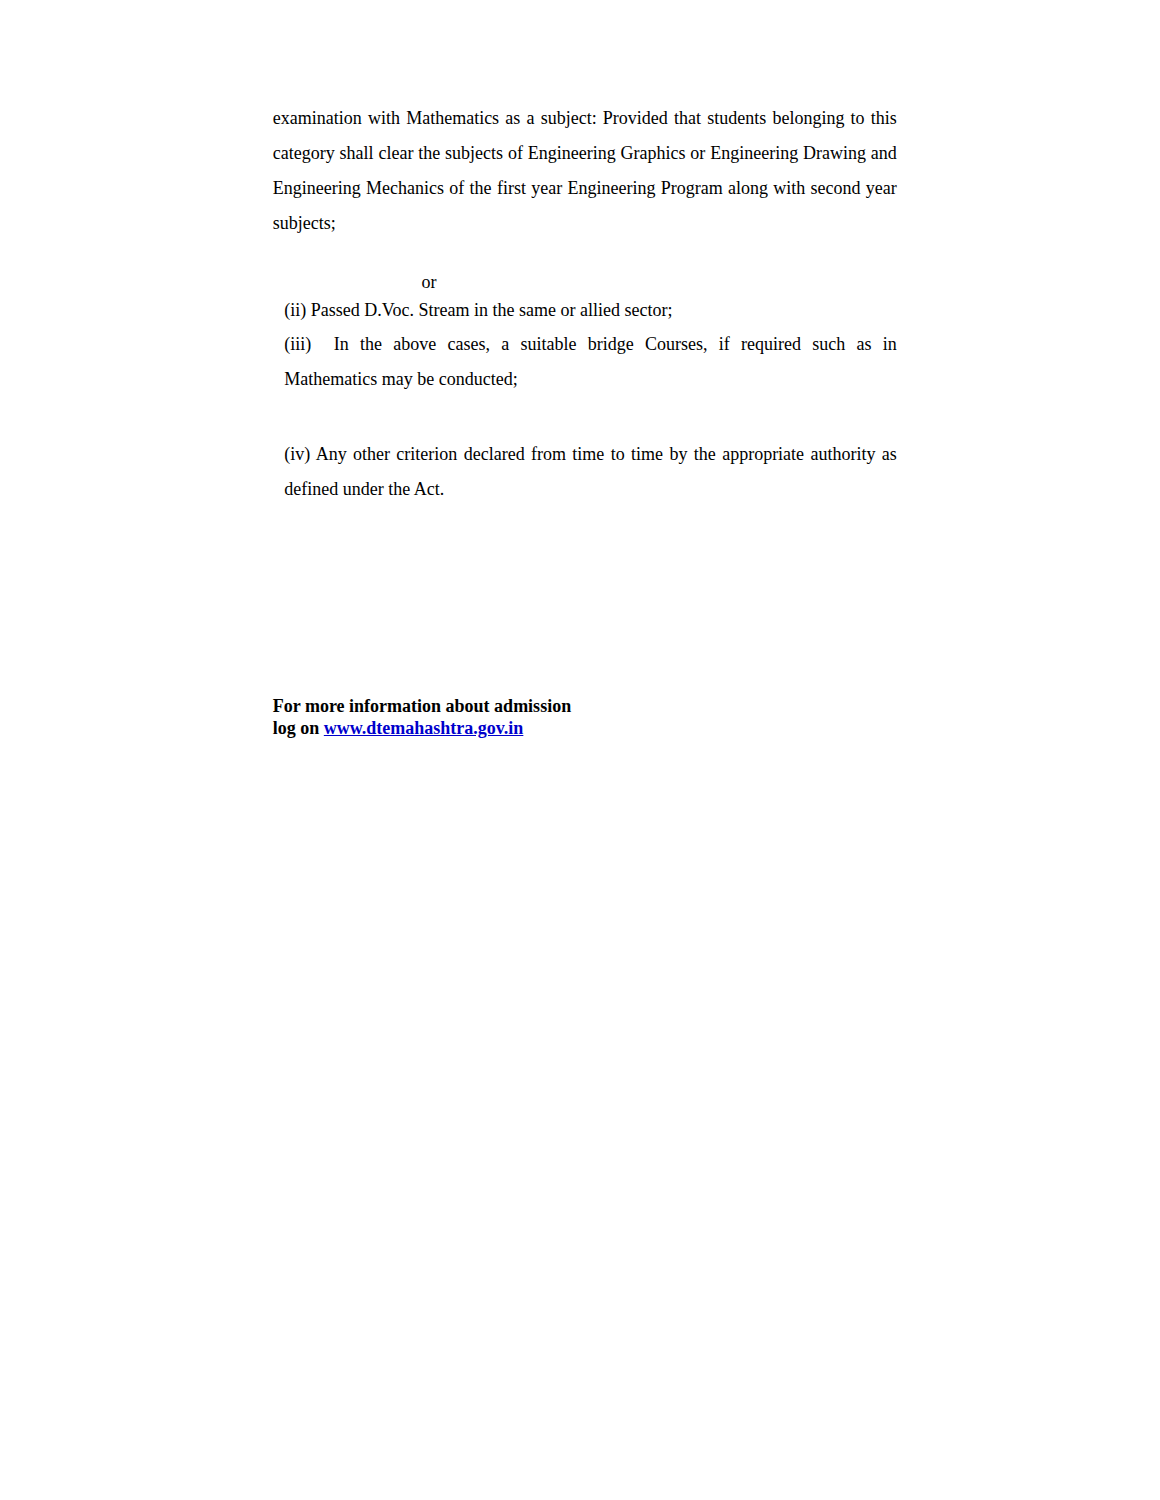examination with Mathematics as a subject: Provided that students belonging to this category shall clear the subjects of Engineering Graphics or Engineering Drawing and Engineering Mechanics of the first year Engineering Program along with second year subjects;
or
(ii) Passed D.Voc. Stream in the same or allied sector;
(iii) In the above cases, a suitable bridge Courses, if required such as in Mathematics may be conducted;
(iv) Any other criterion declared from time to time by the appropriate authority as defined under the Act.
For more information about admission
log on www.dtemahashtra.gov.in